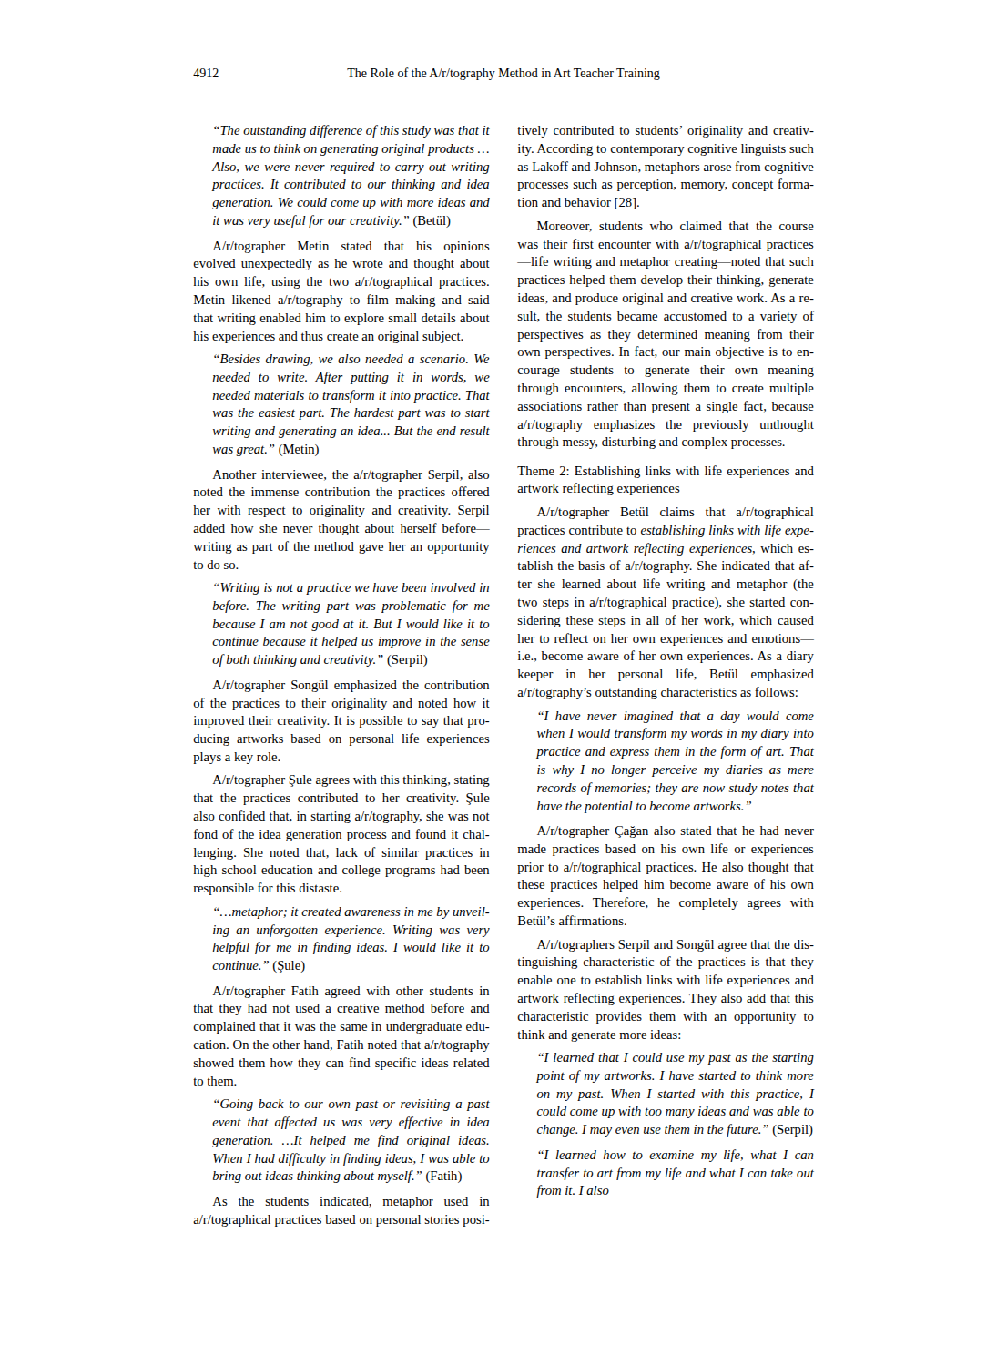4912
The Role of the A/r/tography Method in Art Teacher Training
“The outstanding difference of this study was that it made us to think on generating original products … Also, we were never required to carry out writing practices. It contributed to our thinking and idea generation. We could come up with more ideas and it was very useful for our creativity.” (Betül)
A/r/tographer Metin stated that his opinions evolved unexpectedly as he wrote and thought about his own life, using the two a/r/tographical practices. Metin likened a/r/tography to film making and said that writing enabled him to explore small details about his experiences and thus create an original subject.
“Besides drawing, we also needed a scenario. We needed to write. After putting it in words, we needed materials to transform it into practice. That was the easiest part. The hardest part was to start writing and generating an idea... But the end result was great.” (Metin)
Another interviewee, the a/r/tographer Serpil, also noted the immense contribution the practices offered her with respect to originality and creativity. Serpil added how she never thought about herself before—writing as part of the method gave her an opportunity to do so.
“Writing is not a practice we have been involved in before. The writing part was problematic for me because I am not good at it. But I would like it to continue because it helped us improve in the sense of both thinking and creativity.” (Serpil)
A/r/tographer Songül emphasized the contribution of the practices to their originality and noted how it improved their creativity. It is possible to say that producing artworks based on personal life experiences plays a key role.
A/r/tographer Şule agrees with this thinking, stating that the practices contributed to her creativity. Şule also confided that, in starting a/r/tography, she was not fond of the idea generation process and found it challenging. She noted that, lack of similar practices in high school education and college programs had been responsible for this distaste.
“…metaphor; it created awareness in me by unveiling an unforgotten experience. Writing was very helpful for me in finding ideas. I would like it to continue.” (Şule)
A/r/tographer Fatih agreed with other students in that they had not used a creative method before and complained that it was the same in undergraduate education. On the other hand, Fatih noted that a/r/tography showed them how they can find specific ideas related to them.
“Going back to our own past or revisiting a past event that affected us was very effective in idea generation. …It helped me find original ideas. When I had difficulty in finding ideas, I was able to bring out ideas thinking about myself.” (Fatih)
As the students indicated, metaphor used in a/r/tographical practices based on personal stories positively contributed to students’ originality and creativity. According to contemporary cognitive linguists such as Lakoff and Johnson, metaphors arose from cognitive processes such as perception, memory, concept formation and behavior [28].
Moreover, students who claimed that the course was their first encounter with a/r/tographical practices—life writing and metaphor creating—noted that such practices helped them develop their thinking, generate ideas, and produce original and creative work. As a result, the students became accustomed to a variety of perspectives as they determined meaning from their own perspectives. In fact, our main objective is to encourage students to generate their own meaning through encounters, allowing them to create multiple associations rather than present a single fact, because a/r/tography emphasizes the previously unthought through messy, disturbing and complex processes.
Theme 2: Establishing links with life experiences and artwork reflecting experiences
A/r/tographer Betül claims that a/r/tographical practices contribute to establishing links with life experiences and artwork reflecting experiences, which establish the basis of a/r/tography. She indicated that after she learned about life writing and metaphor (the two steps in a/r/tographical practice), she started considering these steps in all of her work, which caused her to reflect on her own experiences and emotions—i.e., become aware of her own experiences. As a diary keeper in her personal life, Betül emphasized a/r/tography’s outstanding characteristics as follows:
“I have never imagined that a day would come when I would transform my words in my diary into practice and express them in the form of art. That is why I no longer perceive my diaries as mere records of memories; they are now study notes that have the potential to become artworks.”
A/r/tographer Çağan also stated that he had never made practices based on his own life or experiences prior to a/r/tographical practices. He also thought that these practices helped him become aware of his own experiences. Therefore, he completely agrees with Betül’s affirmations.
A/r/tographers Serpil and Songül agree that the distinguishing characteristic of the practices is that they enable one to establish links with life experiences and artwork reflecting experiences. They also add that this characteristic provides them with an opportunity to think and generate more ideas:
“I learned that I could use my past as the starting point of my artworks. I have started to think more on my past. When I started with this practice, I could come up with too many ideas and was able to change. I may even use them in the future.” (Serpil)
“I learned how to examine my life, what I can transfer to art from my life and what I can take out from it. I also